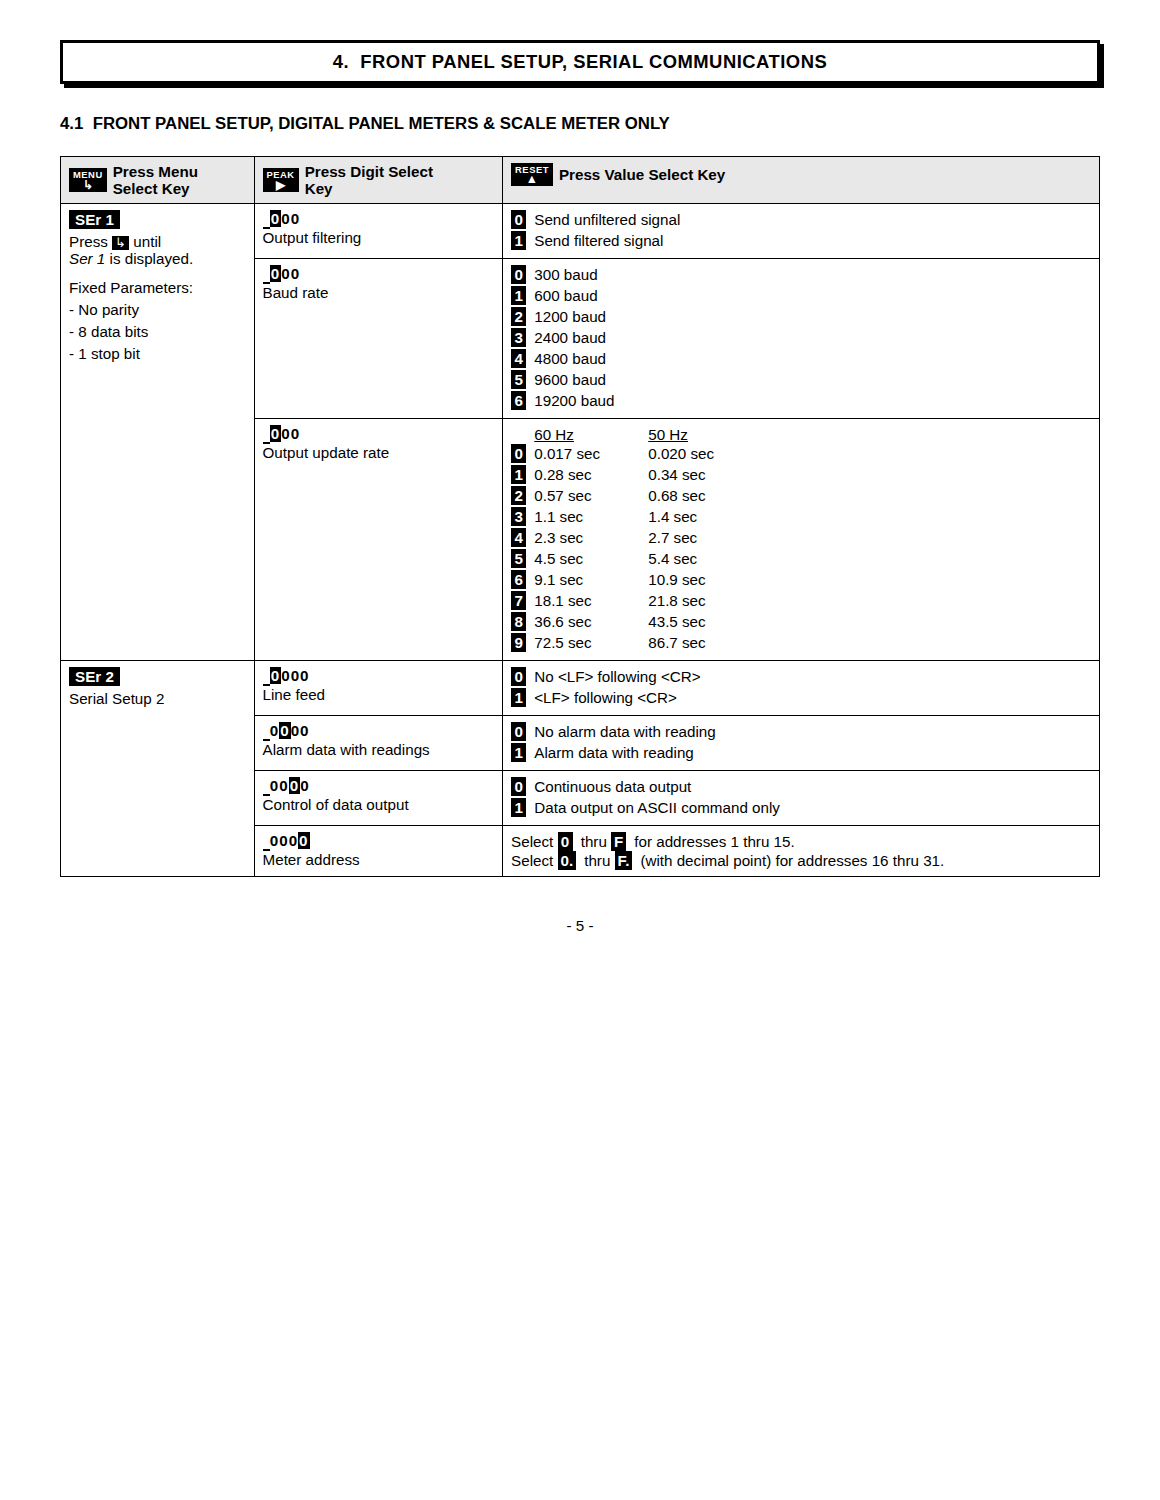4. FRONT PANEL SETUP, SERIAL COMMUNICATIONS
4.1 FRONT PANEL SETUP, DIGITAL PANEL METERS & SCALE METER ONLY
| MENU ↳ Press Menu Select Key | PEAK ▶ Press Digit Select Key | RESET ▲ Press Value Select Key |
| --- | --- | --- |
| SEr 1 Press ↳ until Ser 1 is displayed. Fixed Parameters: - No parity - 8 data bits - 1 stop bit | 0 00 Output filtering | 0 Send unfiltered signal 1 Send filtered signal |
| 0 00 Baud rate | 0 300 baud 1 600 baud 2 1200 baud 3 2400 baud 4 4800 baud 5 9600 baud 6 19200 baud |
| 0 00 Output update rate | 0 60 Hz 50 Hz 0 0.017 sec 0.020 sec 1 0.28 sec 0.34 sec 2 0.57 sec 0.68 sec 3 1.1 sec 1.4 sec 4 2.3 sec 2.7 sec 5 4.5 sec 5.4 sec 6 9.1 sec 10.9 sec 7 18.1 sec 21.8 sec 8 36.6 sec 43.5 sec 9 72.5 sec 86.7 sec |
| SEr 2 Serial Setup 2 | 0 000 Line feed | 0 No <LF> following <CR> 1 <LF> following <CR> |
| 0 0 00 Alarm data with readings | 0 No alarm data with reading 1 Alarm data with reading |
| 00 0 0 Control of data output | 0 Continuous data output 1 Data output on ASCII command only |
| 000 0 Meter address | Select 0 thru F for addresses 1 thru 15. Select 0. thru F. (with decimal point) for addresses 16 thru 31. |
- 5 -